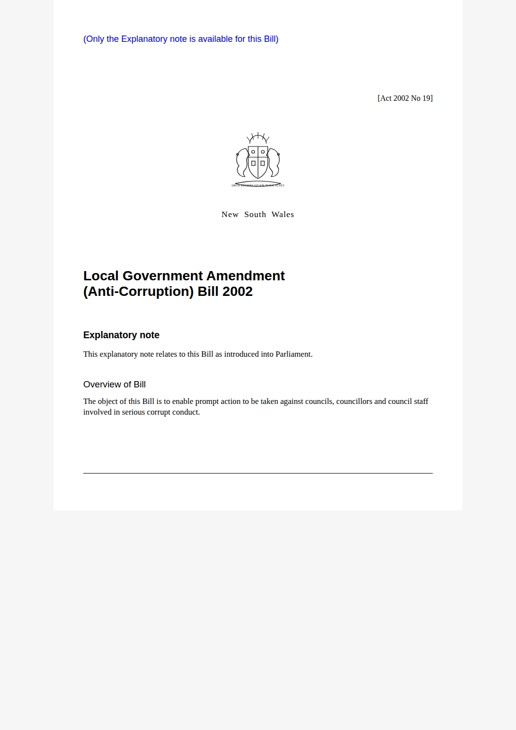(Only the Explanatory note is available for this Bill)
[Act 2002 No 19]
Coat of arms of New South Wales ORTA RECENS QUAM PURA NITES
New South Wales
Local Government Amendment
(Anti-Corruption) Bill 2002
Explanatory note
This explanatory note relates to this Bill as introduced into Parliament.
Overview of Bill
The object of this Bill is to enable prompt action to be taken against councils, councillors and council staff involved in serious corrupt conduct.